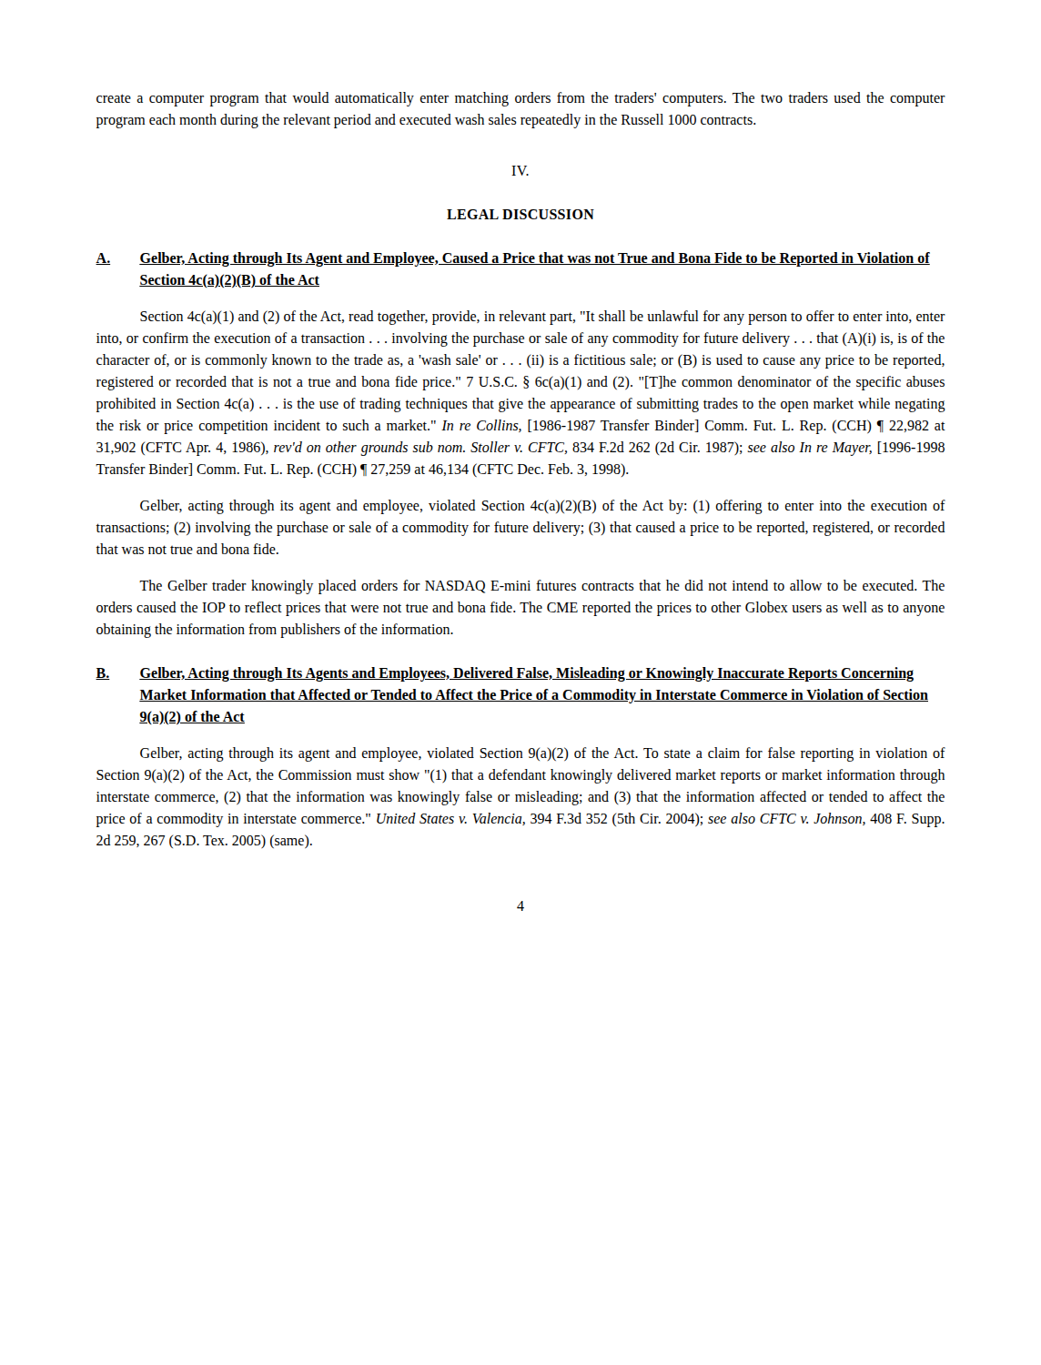create a computer program that would automatically enter matching orders from the traders' computers. The two traders used the computer program each month during the relevant period and executed wash sales repeatedly in the Russell 1000 contracts.
IV.
LEGAL DISCUSSION
A. Gelber, Acting through Its Agent and Employee, Caused a Price that was not True and Bona Fide to be Reported in Violation of Section 4c(a)(2)(B) of the Act
Section 4c(a)(1) and (2) of the Act, read together, provide, in relevant part, "It shall be unlawful for any person to offer to enter into, enter into, or confirm the execution of a transaction . . . involving the purchase or sale of any commodity for future delivery . . . that (A)(i) is, is of the character of, or is commonly known to the trade as, a 'wash sale' or . . . (ii) is a fictitious sale; or (B) is used to cause any price to be reported, registered or recorded that is not a true and bona fide price." 7 U.S.C. § 6c(a)(1) and (2). "[T]he common denominator of the specific abuses prohibited in Section 4c(a) . . . is the use of trading techniques that give the appearance of submitting trades to the open market while negating the risk or price competition incident to such a market." In re Collins, [1986-1987 Transfer Binder] Comm. Fut. L. Rep. (CCH) ¶ 22,982 at 31,902 (CFTC Apr. 4, 1986), rev'd on other grounds sub nom. Stoller v. CFTC, 834 F.2d 262 (2d Cir. 1987); see also In re Mayer, [1996-1998 Transfer Binder] Comm. Fut. L. Rep. (CCH) ¶ 27,259 at 46,134 (CFTC Dec. Feb. 3, 1998).
Gelber, acting through its agent and employee, violated Section 4c(a)(2)(B) of the Act by: (1) offering to enter into the execution of transactions; (2) involving the purchase or sale of a commodity for future delivery; (3) that caused a price to be reported, registered, or recorded that was not true and bona fide.
The Gelber trader knowingly placed orders for NASDAQ E-mini futures contracts that he did not intend to allow to be executed. The orders caused the IOP to reflect prices that were not true and bona fide. The CME reported the prices to other Globex users as well as to anyone obtaining the information from publishers of the information.
B. Gelber, Acting through Its Agents and Employees, Delivered False, Misleading or Knowingly Inaccurate Reports Concerning Market Information that Affected or Tended to Affect the Price of a Commodity in Interstate Commerce in Violation of Section 9(a)(2) of the Act
Gelber, acting through its agent and employee, violated Section 9(a)(2) of the Act. To state a claim for false reporting in violation of Section 9(a)(2) of the Act, the Commission must show "(1) that a defendant knowingly delivered market reports or market information through interstate commerce, (2) that the information was knowingly false or misleading; and (3) that the information affected or tended to affect the price of a commodity in interstate commerce." United States v. Valencia, 394 F.3d 352 (5th Cir. 2004); see also CFTC v. Johnson, 408 F. Supp. 2d 259, 267 (S.D. Tex. 2005) (same).
4